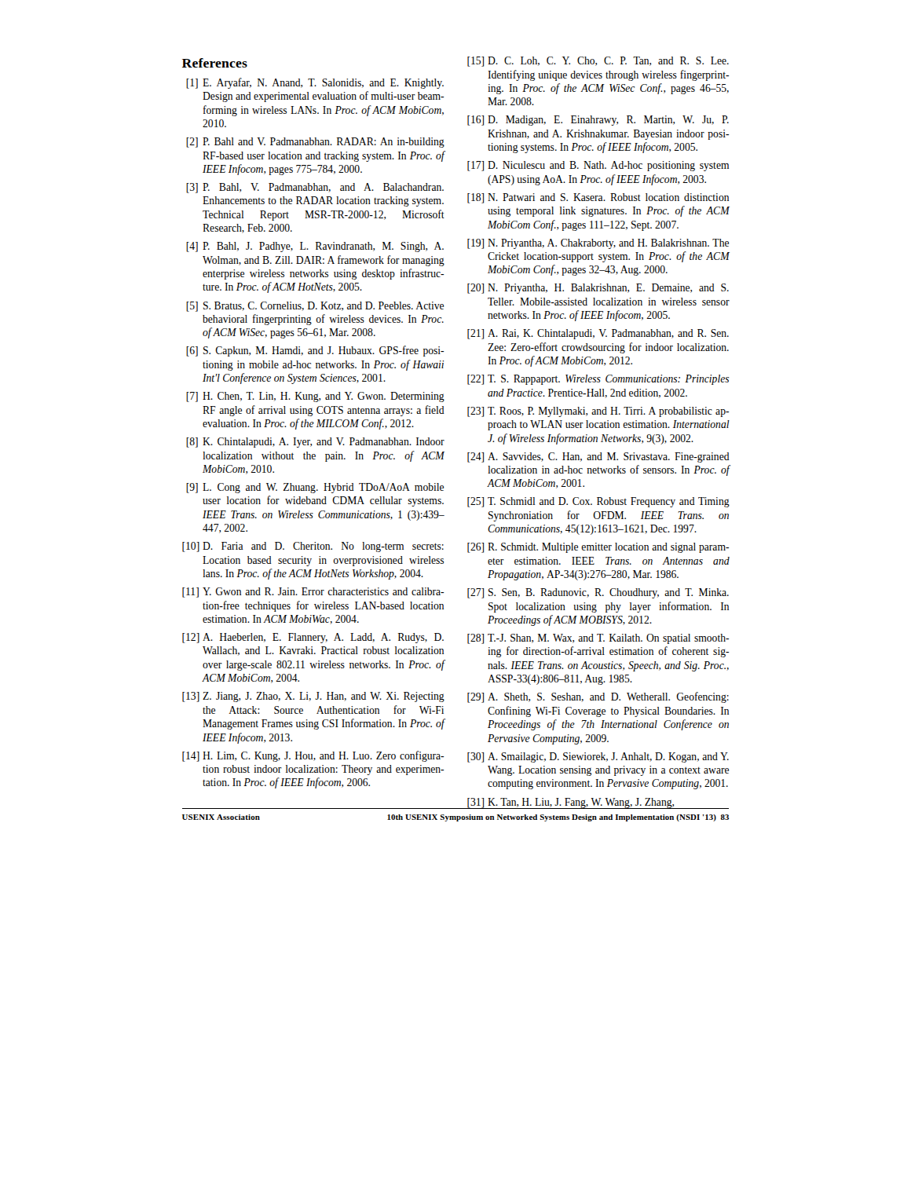References
[1] E. Aryafar, N. Anand, T. Salonidis, and E. Knightly. Design and experimental evaluation of multi-user beamforming in wireless LANs. In Proc. of ACM MobiCom, 2010.
[2] P. Bahl and V. Padmanabhan. RADAR: An in-building RF-based user location and tracking system. In Proc. of IEEE Infocom, pages 775–784, 2000.
[3] P. Bahl, V. Padmanabhan, and A. Balachandran. Enhancements to the RADAR location tracking system. Technical Report MSR-TR-2000-12, Microsoft Research, Feb. 2000.
[4] P. Bahl, J. Padhye, L. Ravindranath, M. Singh, A. Wolman, and B. Zill. DAIR: A framework for managing enterprise wireless networks using desktop infrastructure. In Proc. of ACM HotNets, 2005.
[5] S. Bratus, C. Cornelius, D. Kotz, and D. Peebles. Active behavioral fingerprinting of wireless devices. In Proc. of ACM WiSec, pages 56–61, Mar. 2008.
[6] S. Capkun, M. Hamdi, and J. Hubaux. GPS-free positioning in mobile ad-hoc networks. In Proc. of Hawaii Int'l Conference on System Sciences, 2001.
[7] H. Chen, T. Lin, H. Kung, and Y. Gwon. Determining RF angle of arrival using COTS antenna arrays: a field evaluation. In Proc. of the MILCOM Conf., 2012.
[8] K. Chintalapudi, A. Iyer, and V. Padmanabhan. Indoor localization without the pain. In Proc. of ACM MobiCom, 2010.
[9] L. Cong and W. Zhuang. Hybrid TDoA/AoA mobile user location for wideband CDMA cellular systems. IEEE Trans. on Wireless Communications, 1 (3):439–447, 2002.
[10] D. Faria and D. Cheriton. No long-term secrets: Location based security in overprovisioned wireless lans. In Proc. of the ACM HotNets Workshop, 2004.
[11] Y. Gwon and R. Jain. Error characteristics and calibration-free techniques for wireless LAN-based location estimation. In ACM MobiWac, 2004.
[12] A. Haeberlen, E. Flannery, A. Ladd, A. Rudys, D. Wallach, and L. Kavraki. Practical robust localization over large-scale 802.11 wireless networks. In Proc. of ACM MobiCom, 2004.
[13] Z. Jiang, J. Zhao, X. Li, J. Han, and W. Xi. Rejecting the Attack: Source Authentication for Wi-Fi Management Frames using CSI Information. In Proc. of IEEE Infocom, 2013.
[14] H. Lim, C. Kung, J. Hou, and H. Luo. Zero configuration robust indoor localization: Theory and experimentation. In Proc. of IEEE Infocom, 2006.
[15] D. C. Loh, C. Y. Cho, C. P. Tan, and R. S. Lee. Identifying unique devices through wireless fingerprinting. In Proc. of the ACM WiSec Conf., pages 46–55, Mar. 2008.
[16] D. Madigan, E. Einahrawy, R. Martin, W. Ju, P. Krishnan, and A. Krishnakumar. Bayesian indoor positioning systems. In Proc. of IEEE Infocom, 2005.
[17] D. Niculescu and B. Nath. Ad-hoc positioning system (APS) using AoA. In Proc. of IEEE Infocom, 2003.
[18] N. Patwari and S. Kasera. Robust location distinction using temporal link signatures. In Proc. of the ACM MobiCom Conf., pages 111–122, Sept. 2007.
[19] N. Priyantha, A. Chakraborty, and H. Balakrishnan. The Cricket location-support system. In Proc. of the ACM MobiCom Conf., pages 32–43, Aug. 2000.
[20] N. Priyantha, H. Balakrishnan, E. Demaine, and S. Teller. Mobile-assisted localization in wireless sensor networks. In Proc. of IEEE Infocom, 2005.
[21] A. Rai, K. Chintalapudi, V. Padmanabhan, and R. Sen. Zee: Zero-effort crowdsourcing for indoor localization. In Proc. of ACM MobiCom, 2012.
[22] T. S. Rappaport. Wireless Communications: Principles and Practice. Prentice-Hall, 2nd edition, 2002.
[23] T. Roos, P. Myllymaki, and H. Tirri. A probabilistic approach to WLAN user location estimation. International J. of Wireless Information Networks, 9(3), 2002.
[24] A. Savvides, C. Han, and M. Srivastava. Fine-grained localization in ad-hoc networks of sensors. In Proc. of ACM MobiCom, 2001.
[25] T. Schmidl and D. Cox. Robust Frequency and Timing Synchroniation for OFDM. IEEE Trans. on Communications, 45(12):1613–1621, Dec. 1997.
[26] R. Schmidt. Multiple emitter location and signal parameter estimation. IEEE Trans. on Antennas and Propagation, AP-34(3):276–280, Mar. 1986.
[27] S. Sen, B. Radunovic, R. Choudhury, and T. Minka. Spot localization using phy layer information. In Proceedings of ACM MOBISYS, 2012.
[28] T.-J. Shan, M. Wax, and T. Kailath. On spatial smoothing for direction-of-arrival estimation of coherent signals. IEEE Trans. on Acoustics, Speech, and Sig. Proc., ASSP-33(4):806–811, Aug. 1985.
[29] A. Sheth, S. Seshan, and D. Wetherall. Geofencing: Confining Wi-Fi Coverage to Physical Boundaries. In Proceedings of the 7th International Conference on Pervasive Computing, 2009.
[30] A. Smailagic, D. Siewiorek, J. Anhalt, D. Kogan, and Y. Wang. Location sensing and privacy in a context aware computing environment. In Pervasive Computing, 2001.
[31] K. Tan, H. Liu, J. Fang, W. Wang, J. Zhang,
USENIX Association 10th USENIX Symposium on Networked Systems Design and Implementation (NSDI '13) 83